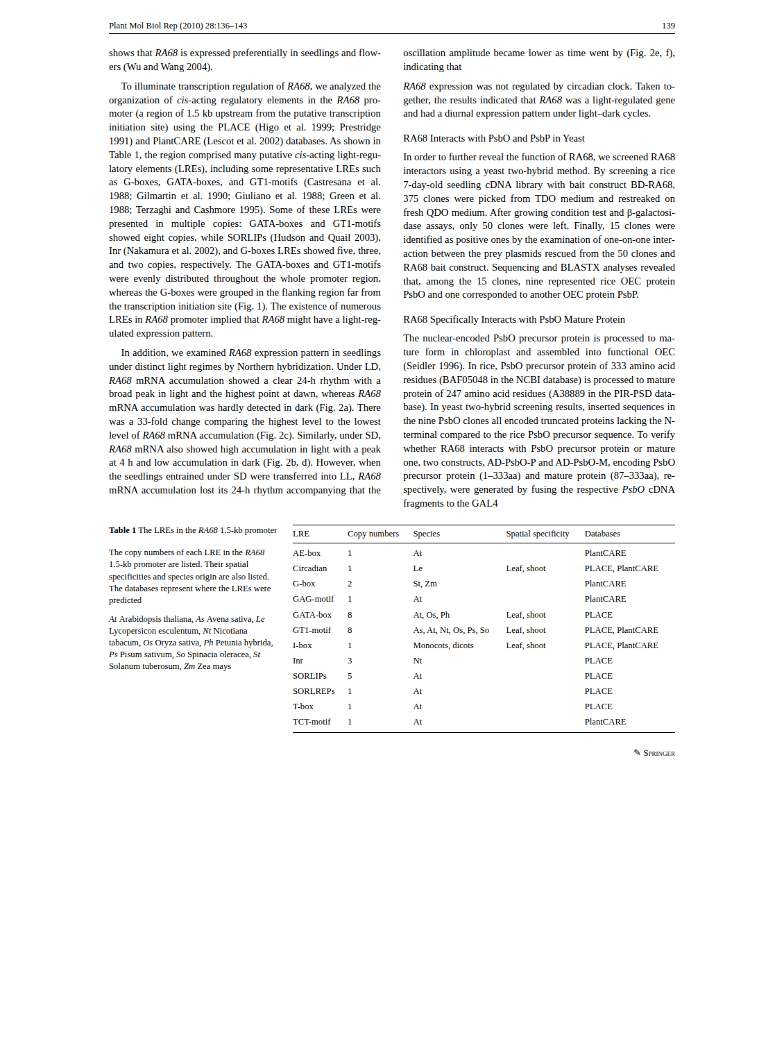Plant Mol Biol Rep (2010) 28:136–143 139
shows that RA68 is expressed preferentially in seedlings and flowers (Wu and Wang 2004).
To illuminate transcription regulation of RA68, we analyzed the organization of cis-acting regulatory elements in the RA68 promoter (a region of 1.5 kb upstream from the putative transcription initiation site) using the PLACE (Higo et al. 1999; Prestridge 1991) and PlantCARE (Lescot et al. 2002) databases. As shown in Table 1, the region comprised many putative cis-acting light-regulatory elements (LREs), including some representative LREs such as G-boxes, GATA-boxes, and GT1-motifs (Castresana et al. 1988; Gilmartin et al. 1990; Giuliano et al. 1988; Green et al. 1988; Terzaghi and Cashmore 1995). Some of these LREs were presented in multiple copies: GATA-boxes and GT1-motifs showed eight copies, while SORLIPs (Hudson and Quail 2003), Inr (Nakamura et al. 2002), and G-boxes LREs showed five, three, and two copies, respectively. The GATA-boxes and GT1-motifs were evenly distributed throughout the whole promoter region, whereas the G-boxes were grouped in the flanking region far from the transcription initiation site (Fig. 1). The existence of numerous LREs in RA68 promoter implied that RA68 might have a light-regulated expression pattern.
In addition, we examined RA68 expression pattern in seedlings under distinct light regimes by Northern hybridization. Under LD, RA68 mRNA accumulation showed a clear 24-h rhythm with a broad peak in light and the highest point at dawn, whereas RA68 mRNA accumulation was hardly detected in dark (Fig. 2a). There was a 33-fold change comparing the highest level to the lowest level of RA68 mRNA accumulation (Fig. 2c). Similarly, under SD, RA68 mRNA also showed high accumulation in light with a peak at 4 h and low accumulation in dark (Fig. 2b, d). However, when the seedlings entrained under SD were transferred into LL, RA68 mRNA accumulation lost its 24-h rhythm accompanying that the oscillation amplitude became lower as time went by (Fig. 2e, f), indicating that
RA68 expression was not regulated by circadian clock. Taken together, the results indicated that RA68 was a light-regulated gene and had a diurnal expression pattern under light–dark cycles.
RA68 Interacts with PsbO and PsbP in Yeast
In order to further reveal the function of RA68, we screened RA68 interactors using a yeast two-hybrid method. By screening a rice 7-day-old seedling cDNA library with bait construct BD-RA68, 375 clones were picked from TDO medium and restreaked on fresh QDO medium. After growing condition test and β-galactosidase assays, only 50 clones were left. Finally, 15 clones were identified as positive ones by the examination of one-on-one interaction between the prey plasmids rescued from the 50 clones and RA68 bait construct. Sequencing and BLASTX analyses revealed that, among the 15 clones, nine represented rice OEC protein PsbO and one corresponded to another OEC protein PsbP.
RA68 Specifically Interacts with PsbO Mature Protein
The nuclear-encoded PsbO precursor protein is processed to mature form in chloroplast and assembled into functional OEC (Seidler 1996). In rice, PsbO precursor protein of 333 amino acid residues (BAF05048 in the NCBI database) is processed to mature protein of 247 amino acid residues (A38889 in the PIR-PSD database). In yeast two-hybrid screening results, inserted sequences in the nine PsbO clones all encoded truncated proteins lacking the N-terminal compared to the rice PsbO precursor sequence. To verify whether RA68 interacts with PsbO precursor protein or mature one, two constructs, AD-PsbO-P and AD-PsbO-M, encoding PsbO precursor protein (1–333aa) and mature protein (87–333aa), respectively, were generated by fusing the respective PsbO cDNA fragments to the GAL4
Table 1 The LREs in the RA68 1.5-kb promoter
The copy numbers of each LRE in the RA68 1.5-kb promoter are listed. Their spatial specificities and species origin are also listed. The databases represent where the LREs were predicted
At Arabidopsis thaliana, As Avena sativa, Le Lycopersicon esculentum, Nt Nicotiana tabacum, Os Oryza sativa, Ph Petunia hybrida, Ps Pisum sativum, So Spinacia oleracea, St Solanum tuberosum, Zm Zea mays
| LRE | Copy numbers | Species | Spatial specificity | Databases |
| --- | --- | --- | --- | --- |
| AE-box | 1 | At | | PlantCARE |
| Circadian | 1 | Le | Leaf, shoot | PLACE, PlantCARE |
| G-box | 2 | St, Zm | | PlantCARE |
| GAG-motif | 1 | At | | PlantCARE |
| GATA-box | 8 | At, Os, Ph | Leaf, shoot | PLACE |
| GT1-motif | 8 | As, At, Nt, Os, Ps, So | Leaf, shoot | PLACE, PlantCARE |
| I-box | 1 | Monocots, dicots | Leaf, shoot | PLACE, PlantCARE |
| Inr | 3 | Nt | | PLACE |
| SORLIPs | 5 | At | | PLACE |
| SORLREPs | 1 | At | | PLACE |
| T-box | 1 | At | | PLACE |
| TCT-motif | 1 | At | | PlantCARE |
✎ Springer